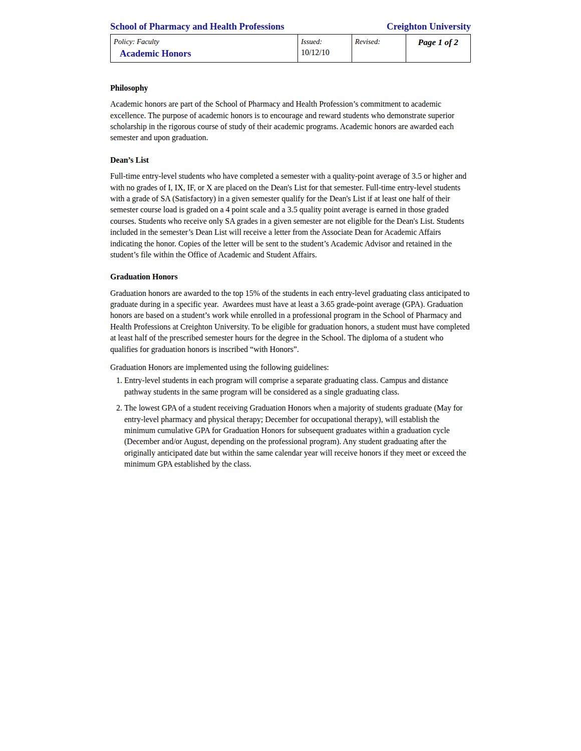School of Pharmacy and Health Professions Creighton University
| Policy: Faculty Academic Honors | Issued: 10/12/10 | Revised: | Page 1 of 2 |
Philosophy
Academic honors are part of the School of Pharmacy and Health Profession’s commitment to academic excellence. The purpose of academic honors is to encourage and reward students who demonstrate superior scholarship in the rigorous course of study of their academic programs. Academic honors are awarded each semester and upon graduation.
Dean’s List
Full-time entry-level students who have completed a semester with a quality-point average of 3.5 or higher and with no grades of I, IX, IF, or X are placed on the Dean's List for that semester. Full-time entry-level students with a grade of SA (Satisfactory) in a given semester qualify for the Dean's List if at least one half of their semester course load is graded on a 4 point scale and a 3.5 quality point average is earned in those graded courses. Students who receive only SA grades in a given semester are not eligible for the Dean's List. Students included in the semester’s Dean List will receive a letter from the Associate Dean for Academic Affairs indicating the honor. Copies of the letter will be sent to the student’s Academic Advisor and retained in the student’s file within the Office of Academic and Student Affairs.
Graduation Honors
Graduation honors are awarded to the top 15% of the students in each entry-level graduating class anticipated to graduate during in a specific year. Awardees must have at least a 3.65 grade-point average (GPA). Graduation honors are based on a student’s work while enrolled in a professional program in the School of Pharmacy and Health Professions at Creighton University. To be eligible for graduation honors, a student must have completed at least half of the prescribed semester hours for the degree in the School. The diploma of a student who qualifies for graduation honors is inscribed “with Honors”.
Graduation Honors are implemented using the following guidelines:
Entry-level students in each program will comprise a separate graduating class. Campus and distance pathway students in the same program will be considered as a single graduating class.
The lowest GPA of a student receiving Graduation Honors when a majority of students graduate (May for entry-level pharmacy and physical therapy; December for occupational therapy), will establish the minimum cumulative GPA for Graduation Honors for subsequent graduates within a graduation cycle (December and/or August, depending on the professional program). Any student graduating after the originally anticipated date but within the same calendar year will receive honors if they meet or exceed the minimum GPA established by the class.